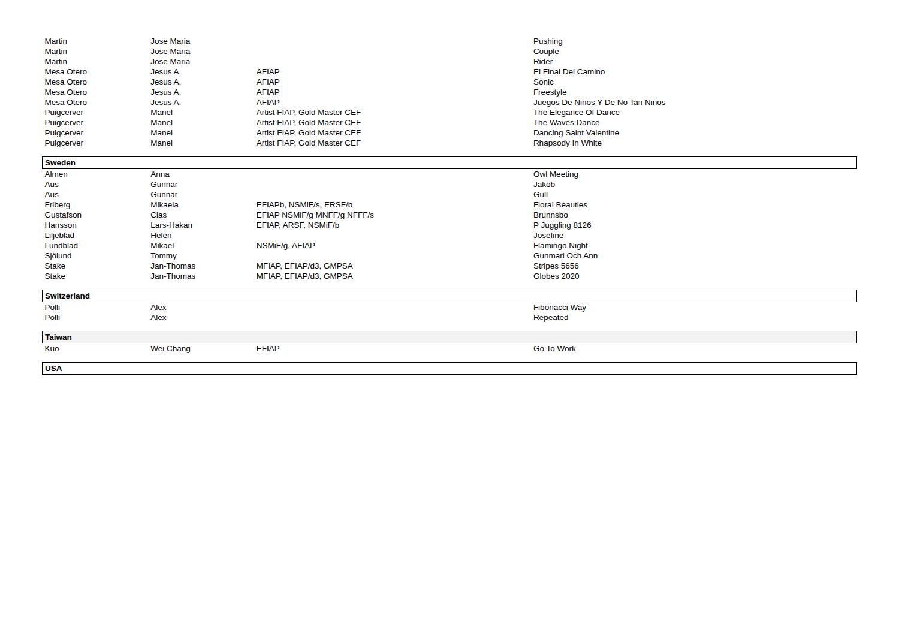| Martin | Jose Maria | | Pushing |
| Martin | Jose Maria | | Couple |
| Martin | Jose Maria | | Rider |
| Mesa Otero | Jesus A. | AFIAP | El Final Del Camino |
| Mesa Otero | Jesus A. | AFIAP | Sonic |
| Mesa Otero | Jesus A. | AFIAP | Freestyle |
| Mesa Otero | Jesus A. | AFIAP | Juegos De Niños Y De No Tan Niños |
| Puigcerver | Manel | Artist FIAP, Gold Master CEF | The Elegance Of Dance |
| Puigcerver | Manel | Artist FIAP, Gold Master CEF | The Waves Dance |
| Puigcerver | Manel | Artist FIAP, Gold Master CEF | Dancing Saint Valentine |
| Puigcerver | Manel | Artist FIAP, Gold Master CEF | Rhapsody In White |
| Sweden |
| Almen | Anna | | Owl Meeting |
| Aus | Gunnar | | Jakob |
| Aus | Gunnar | | Gull |
| Friberg | Mikaela | EFIAPb, NSMiF/s, ERSF/b | Floral Beauties |
| Gustafson | Clas | EFIAP NSMiF/g MNFF/g NFFF/s | Brunnsbo |
| Hansson | Lars-Hakan | EFIAP, ARSF, NSMiF/b | P Juggling 8126 |
| Liljeblad | Helen | | Josefine |
| Lundblad | Mikael | NSMiF/g, AFIAP | Flamingo Night |
| Sjölund | Tommy | | Gunmari Och Ann |
| Stake | Jan-Thomas | MFIAP, EFIAP/d3, GMPSA | Stripes 5656 |
| Stake | Jan-Thomas | MFIAP, EFIAP/d3, GMPSA | Globes 2020 |
| Switzerland |
| Polli | Alex | | Fibonacci Way |
| Polli | Alex | | Repeated |
| Taiwan |
| Kuo | Wei Chang | EFIAP | Go To Work |
| USA |